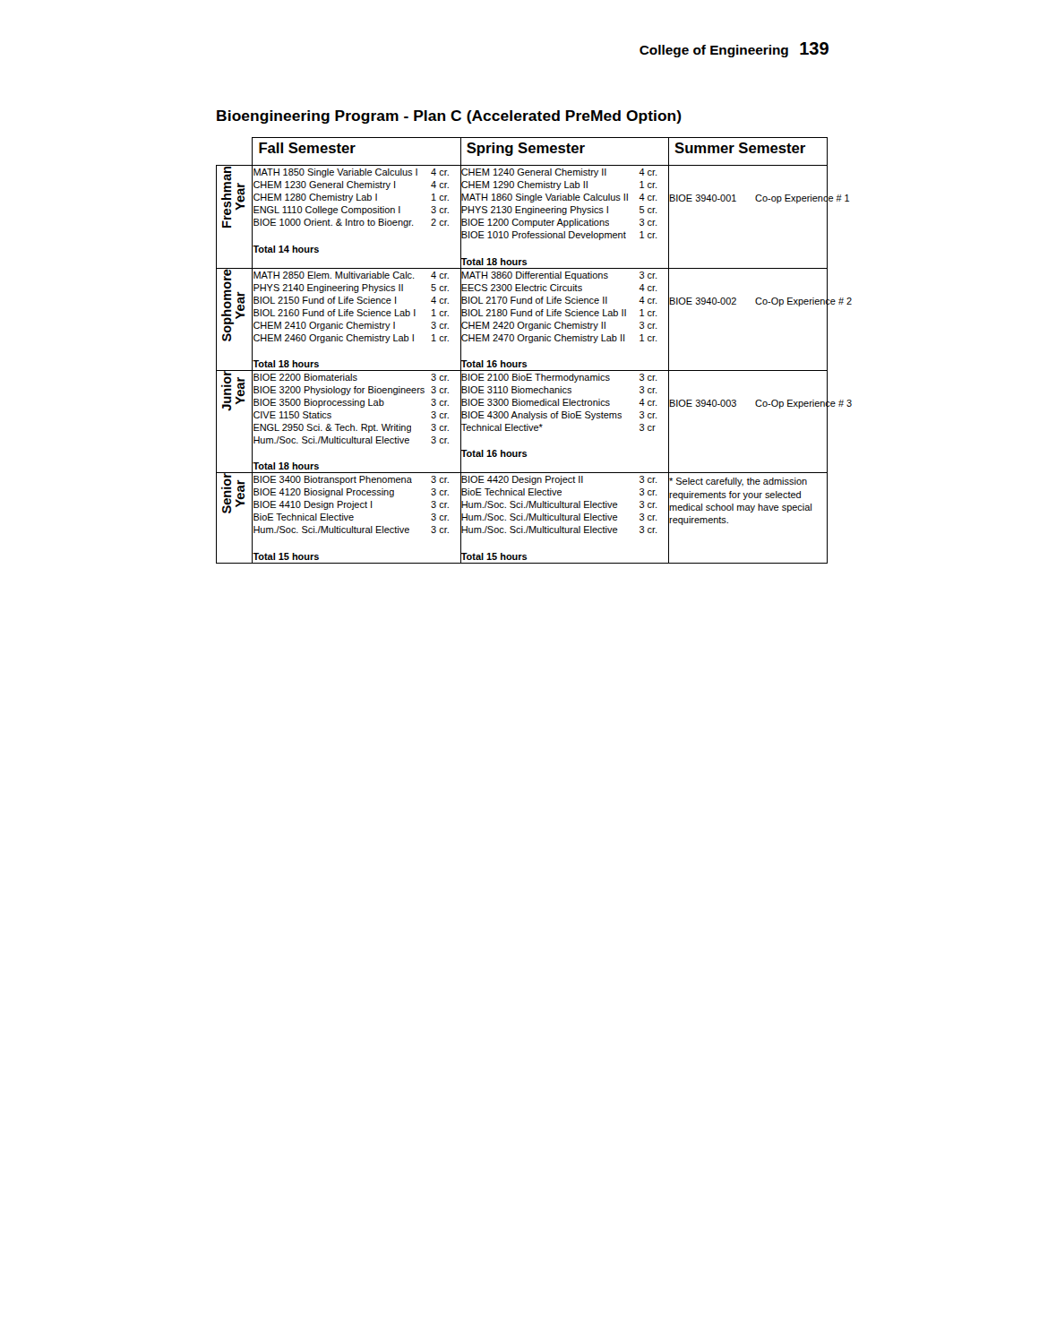College of Engineering139
Bioengineering Program - Plan C (Accelerated PreMed Option)
| | Fall Semester | Spring Semester | Summer Semester |
| --- | --- | --- | --- |
| Freshman Year | MATH 1850 Single Variable Calculus I 4 cr. CHEM 1230 General Chemistry I 4 cr. CHEM 1280 Chemistry Lab I 1 cr. ENGL 1110 College Composition I 3 cr. BIOE 1000 Orient. & Intro to Bioengr. 2 cr. Total 14 hours | CHEM 1240 General Chemistry II 4 cr. CHEM 1290 Chemistry Lab II 1 cr. MATH 1860 Single Variable Calculus II 4 cr. PHYS 2130 Engineering Physics I 5 cr. BIOE 1200 Computer Applications 3 cr. BIOE 1010 Professional Development 1 cr. Total 18 hours | BIOE 3940-001 Co-op Experience # 1 |
| Sophomore Year | MATH 2850 Elem. Multivariable Calc. 4 cr. PHYS 2140 Engineering Physics II 5 cr. BIOL 2150 Fund of Life Science I 4 cr. BIOL 2160 Fund of Life Science Lab I 1 cr. CHEM 2410 Organic Chemistry I 3 cr. CHEM 2460 Organic Chemistry Lab I 1 cr. Total 18 hours | MATH 3860 Differential Equations 3 cr. EECS 2300 Electric Circuits 4 cr. BIOL 2170 Fund of Life Science II 4 cr. BIOL 2180 Fund of Life Science Lab II 1 cr. CHEM 2420 Organic Chemistry II 3 cr. CHEM 2470 Organic Chemistry Lab II 1 cr. Total 16 hours | BIOE 3940-002 Co-Op Experience # 2 |
| Junior Year | BIOE 2200 Biomaterials 3 cr. BIOE 3200 Physiology for Bioengineers 3 cr. BIOE 3500 Bioprocessing Lab 3 cr. CIVE 1150 Statics 3 cr. ENGL 2950 Sci. & Tech. Rpt. Writing 3 cr. Hum./Soc. Sci./Multicultural Elective 3 cr. Total 18 hours | BIOE 2100 BioE Thermodynamics 3 cr. BIOE 3110 Biomechanics 3 cr. BIOE 3300 Biomedical Electronics 4 cr. BIOE 4300 Analysis of BioE Systems 3 cr. Technical Elective* 3 cr Total 16 hours | BIOE 3940-003 Co-Op Experience # 3 |
| Senior Year | BIOE 3400 Biotransport Phenomena 3 cr. BIOE 4120 Biosignal Processing 3 cr. BIOE 4410 Design Project I 3 cr. BioE Technical Elective 3 cr. Hum./Soc. Sci./Multicultural Elective 3 cr. Total 15 hours | BIOE 4420 Design Project II 3 cr. BioE Technical Elective 3 cr. Hum./Soc. Sci./Multicultural Elective 3 cr. Hum./Soc. Sci./Multicultural Elective 3 cr. Hum./Soc. Sci./Multicultural Elective 3 cr. Total 15 hours | * Select carefully, the admission requirements for your selected medical school may have special requirements. |